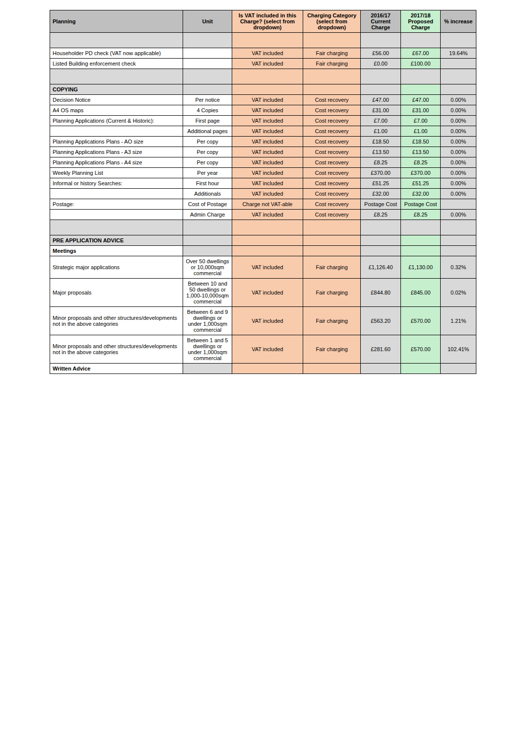| Planning | Unit | Is VAT included in this Charge? (select from dropdown) | Charging Category (select from dropdown) | 2016/17 Current Charge | 2017/18 Proposed Charge | % increase |
| --- | --- | --- | --- | --- | --- | --- |
| Householder PD check (VAT now applicable) | | VAT included | Fair charging | £56.00 | £67.00 | 19.64% |
| Listed Building enforcement check | | VAT included | Fair charging | £0.00 | £100.00 | |
| COPYING | | | | | | |
| Decision Notice | Per notice | VAT included | Cost recovery | £47.00 | £47.00 | 0.00% |
| A4 OS maps | 4 Copies | VAT included | Cost recovery | £31.00 | £31.00 | 0.00% |
| Planning Applications (Current & Historic): | First page | VAT included | Cost recovery | £7.00 | £7.00 | 0.00% |
| | Additional pages | VAT included | Cost recovery | £1.00 | £1.00 | 0.00% |
| Planning Applications Plans - AO size | Per copy | VAT included | Cost recovery | £18.50 | £18.50 | 0.00% |
| Planning Applications Plans - A3 size | Per copy | VAT included | Cost recovery | £13.50 | £13.50 | 0.00% |
| Planning Applications Plans - A4 size | Per copy | VAT included | Cost recovery | £8.25 | £8.25 | 0.00% |
| Weekly Planning List | Per year | VAT included | Cost recovery | £370.00 | £370.00 | 0.00% |
| Informal or history Searches: | First hour | VAT included | Cost recovery | £51.25 | £51.25 | 0.00% |
| | Additionals | VAT included | Cost recovery | £32.00 | £32.00 | 0.00% |
| Postage: | Cost of Postage | Charge not VAT-able | Cost recovery | Postage Cost | Postage Cost | |
| | Admin Charge | VAT included | Cost recovery | £8.25 | £8.25 | 0.00% |
| PRE APPLICATION ADVICE | | | | | | |
| Meetings | | | | | | |
| Strategic major applications | Over 50 dwellings or 10,000sqm commercial | VAT included | Fair charging | £1,126.40 | £1,130.00 | 0.32% |
| Major proposals | Between 10 and 50 dwellings or 1,000-10,000sqm commercial | VAT included | Fair charging | £844.80 | £845.00 | 0.02% |
| Minor proposals and other structures/developments not in the above categories | Between 6 and 9 dwellings or under 1,000sqm commercial | VAT included | Fair charging | £563.20 | £570.00 | 1.21% |
| Minor proposals and other structures/developments not in the above categories | Between 1 and 5 dwellings or under 1,000sqm commercial | VAT included | Fair charging | £281.60 | £570.00 | 102.41% |
| Written Advice | | | | | | |